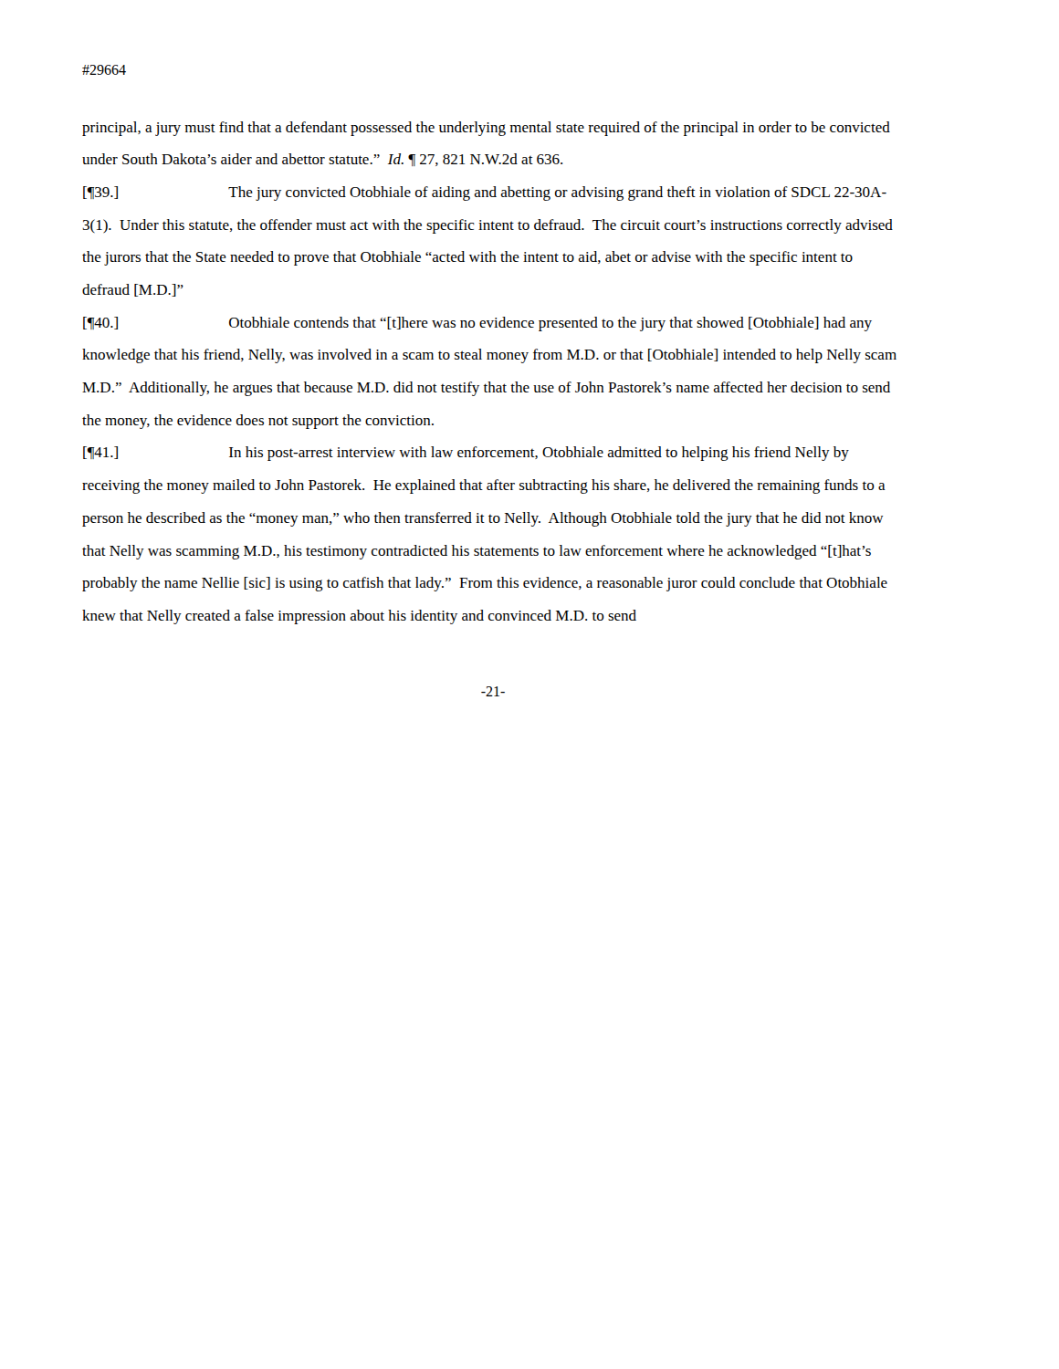#29664
principal, a jury must find that a defendant possessed the underlying mental state required of the principal in order to be convicted under South Dakota’s aider and abettor statute.” Id. ¶ 27, 821 N.W.2d at 636.
[¶39.] The jury convicted Otobhiale of aiding and abetting or advising grand theft in violation of SDCL 22-30A-3(1). Under this statute, the offender must act with the specific intent to defraud. The circuit court’s instructions correctly advised the jurors that the State needed to prove that Otobhiale “acted with the intent to aid, abet or advise with the specific intent to defraud [M.D.]”
[¶40.] Otobhiale contends that “[t]here was no evidence presented to the jury that showed [Otobhiale] had any knowledge that his friend, Nelly, was involved in a scam to steal money from M.D. or that [Otobhiale] intended to help Nelly scam M.D.” Additionally, he argues that because M.D. did not testify that the use of John Pastorek’s name affected her decision to send the money, the evidence does not support the conviction.
[¶41.] In his post-arrest interview with law enforcement, Otobhiale admitted to helping his friend Nelly by receiving the money mailed to John Pastorek. He explained that after subtracting his share, he delivered the remaining funds to a person he described as the “money man,” who then transferred it to Nelly. Although Otobhiale told the jury that he did not know that Nelly was scamming M.D., his testimony contradicted his statements to law enforcement where he acknowledged “[t]hat’s probably the name Nellie [sic] is using to catfish that lady.” From this evidence, a reasonable juror could conclude that Otobhiale knew that Nelly created a false impression about his identity and convinced M.D. to send
-21-